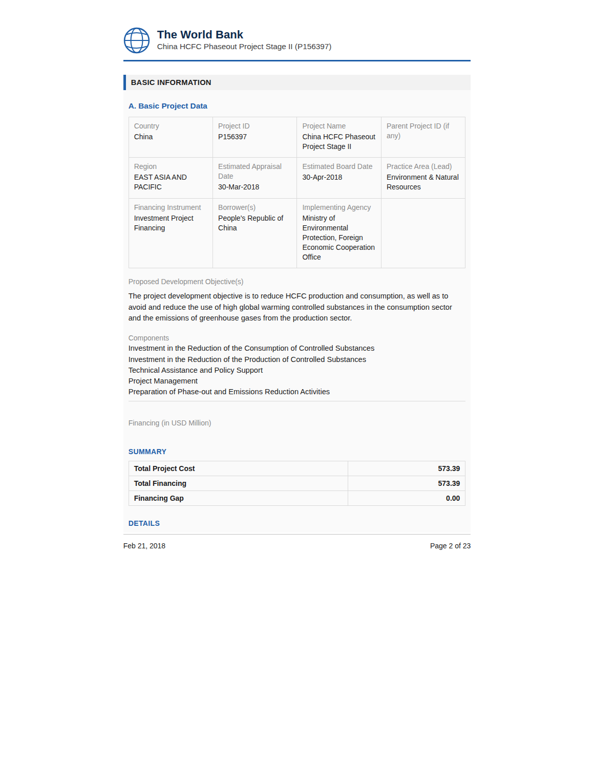The World Bank
China HCFC Phaseout Project Stage II (P156397)
BASIC INFORMATION
A. Basic Project Data
| Country China | Project ID P156397 | Project Name China HCFC Phaseout Project Stage II | Parent Project ID (if any) |
| Region EAST ASIA AND PACIFIC | Estimated Appraisal Date 30-Mar-2018 | Estimated Board Date 30-Apr-2018 | Practice Area (Lead) Environment & Natural Resources |
| Financing Instrument Investment Project Financing | Borrower(s) People's Republic of China | Implementing Agency Ministry of Environmental Protection, Foreign Economic Cooperation Office | |
Proposed Development Objective(s)
The project development objective is to reduce HCFC production and consumption, as well as to avoid and reduce the use of high global warming controlled substances in the consumption sector and the emissions of greenhouse gases from the production sector.
Components
Investment in the Reduction of the Consumption of Controlled Substances
Investment in the Reduction of the Production of Controlled Substances
Technical Assistance and Policy Support
Project Management
Preparation of Phase-out and Emissions Reduction Activities
Financing (in USD Million)
SUMMARY
| Total Project Cost | 573.39 |
| Total Financing | 573.39 |
| Financing Gap | 0.00 |
DETAILS
Feb 21, 2018
Page 2 of 23